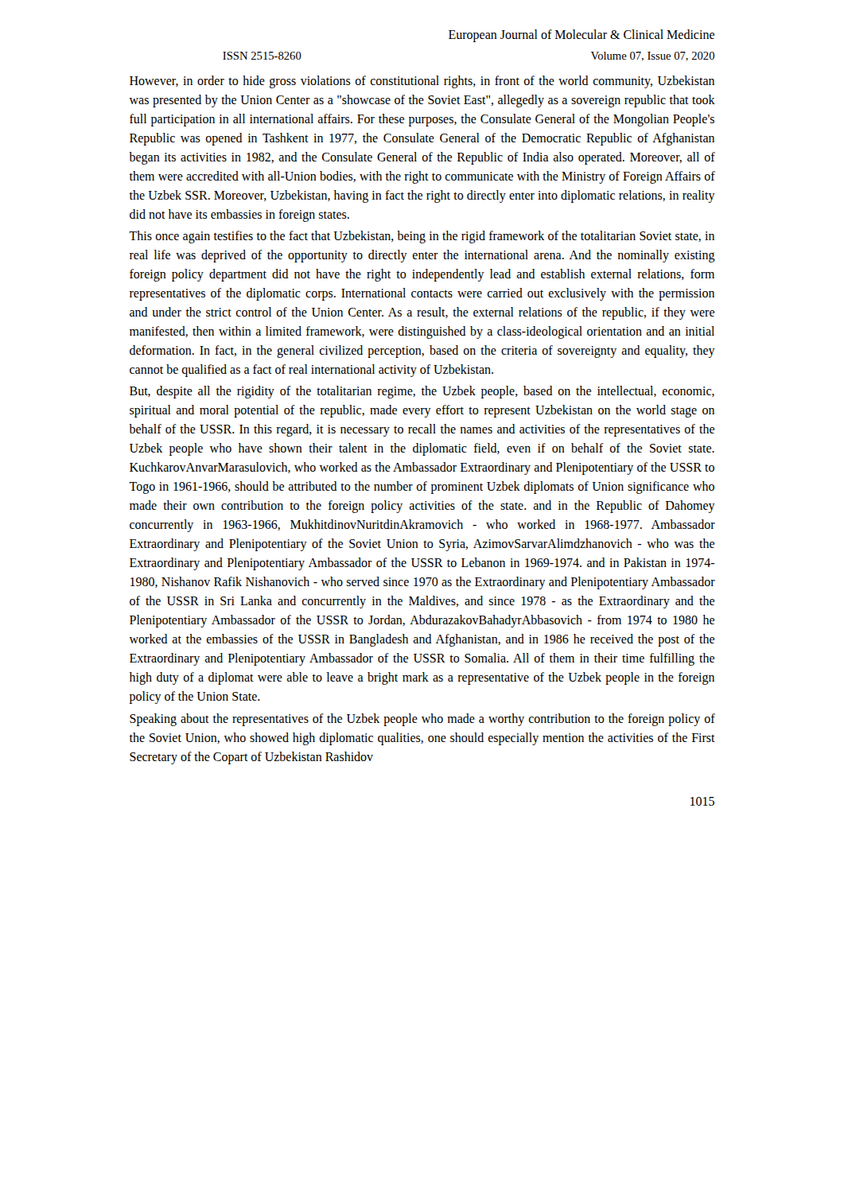European Journal of Molecular & Clinical Medicine
ISSN 2515-8260 Volume 07, Issue 07, 2020
However, in order to hide gross violations of constitutional rights, in front of the world community, Uzbekistan was presented by the Union Center as a "showcase of the Soviet East", allegedly as a sovereign republic that took full participation in all international affairs. For these purposes, the Consulate General of the Mongolian People's Republic was opened in Tashkent in 1977, the Consulate General of the Democratic Republic of Afghanistan began its activities in 1982, and the Consulate General of the Republic of India also operated. Moreover, all of them were accredited with all-Union bodies, with the right to communicate with the Ministry of Foreign Affairs of the Uzbek SSR. Moreover, Uzbekistan, having in fact the right to directly enter into diplomatic relations, in reality did not have its embassies in foreign states.
This once again testifies to the fact that Uzbekistan, being in the rigid framework of the totalitarian Soviet state, in real life was deprived of the opportunity to directly enter the international arena. And the nominally existing foreign policy department did not have the right to independently lead and establish external relations, form representatives of the diplomatic corps. International contacts were carried out exclusively with the permission and under the strict control of the Union Center. As a result, the external relations of the republic, if they were manifested, then within a limited framework, were distinguished by a class-ideological orientation and an initial deformation. In fact, in the general civilized perception, based on the criteria of sovereignty and equality, they cannot be qualified as a fact of real international activity of Uzbekistan.
But, despite all the rigidity of the totalitarian regime, the Uzbek people, based on the intellectual, economic, spiritual and moral potential of the republic, made every effort to represent Uzbekistan on the world stage on behalf of the USSR. In this regard, it is necessary to recall the names and activities of the representatives of the Uzbek people who have shown their talent in the diplomatic field, even if on behalf of the Soviet state. KuchkarovAnvarMarasulovich, who worked as the Ambassador Extraordinary and Plenipotentiary of the USSR to Togo in 1961-1966, should be attributed to the number of prominent Uzbek diplomats of Union significance who made their own contribution to the foreign policy activities of the state. and in the Republic of Dahomey concurrently in 1963-1966, MukhitdinovNuritdinAkramovich - who worked in 1968-1977. Ambassador Extraordinary and Plenipotentiary of the Soviet Union to Syria, AzimovSarvarAlimdzhanovich - who was the Extraordinary and Plenipotentiary Ambassador of the USSR to Lebanon in 1969-1974. and in Pakistan in 1974-1980, Nishanov Rafik Nishanovich - who served since 1970 as the Extraordinary and Plenipotentiary Ambassador of the USSR in Sri Lanka and concurrently in the Maldives, and since 1978 - as the Extraordinary and the Plenipotentiary Ambassador of the USSR to Jordan, AbdurazakovBahadyrAbbasovich - from 1974 to 1980 he worked at the embassies of the USSR in Bangladesh and Afghanistan, and in 1986 he received the post of the Extraordinary and Plenipotentiary Ambassador of the USSR to Somalia. All of them in their time fulfilling the high duty of a diplomat were able to leave a bright mark as a representative of the Uzbek people in the foreign policy of the Union State.
Speaking about the representatives of the Uzbek people who made a worthy contribution to the foreign policy of the Soviet Union, who showed high diplomatic qualities, one should especially mention the activities of the First Secretary of the Copart of Uzbekistan Rashidov
1015